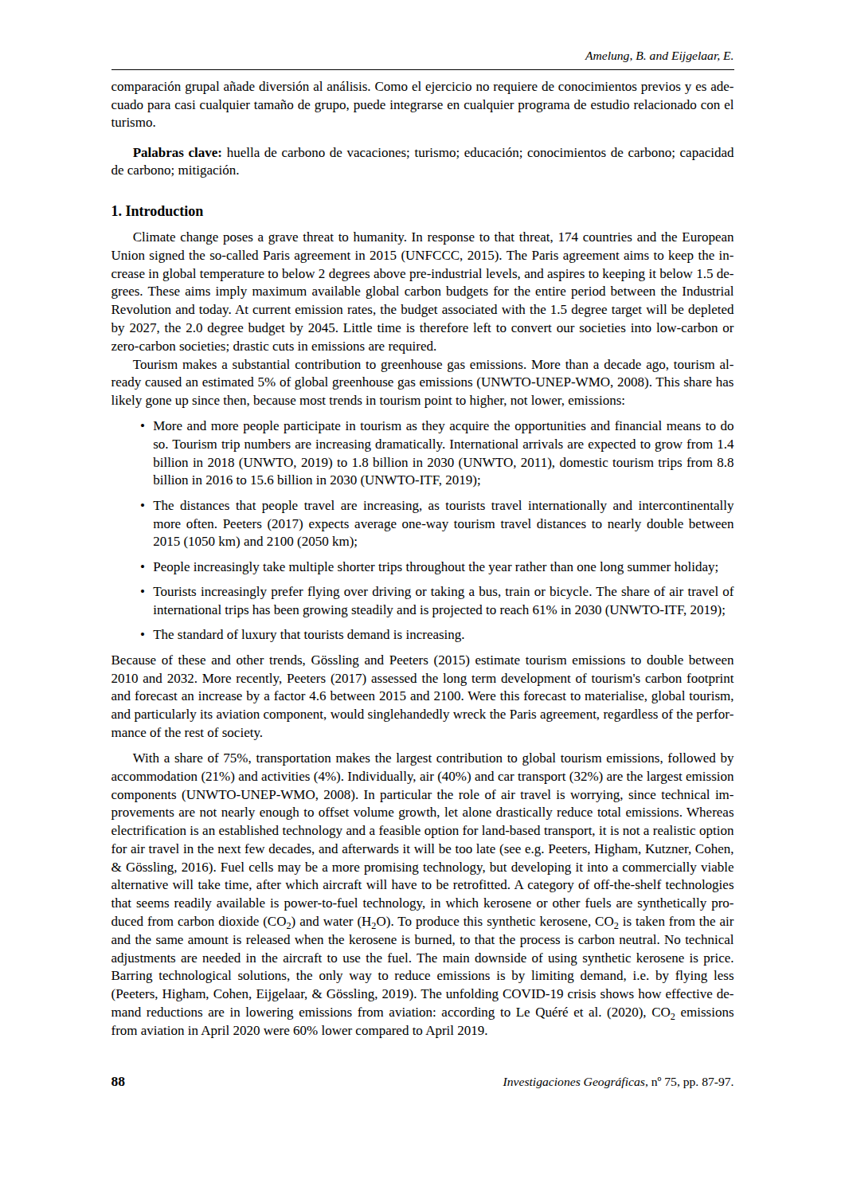Amelung, B. and Eijgelaar, E.
comparación grupal añade diversión al análisis. Como el ejercicio no requiere de conocimientos previos y es adecuado para casi cualquier tamaño de grupo, puede integrarse en cualquier programa de estudio relacionado con el turismo.
Palabras clave: huella de carbono de vacaciones; turismo; educación; conocimientos de carbono; capacidad de carbono; mitigación.
1. Introduction
Climate change poses a grave threat to humanity. In response to that threat, 174 countries and the European Union signed the so-called Paris agreement in 2015 (UNFCCC, 2015). The Paris agreement aims to keep the increase in global temperature to below 2 degrees above pre-industrial levels, and aspires to keeping it below 1.5 degrees. These aims imply maximum available global carbon budgets for the entire period between the Industrial Revolution and today. At current emission rates, the budget associated with the 1.5 degree target will be depleted by 2027, the 2.0 degree budget by 2045. Little time is therefore left to convert our societies into low-carbon or zero-carbon societies; drastic cuts in emissions are required.
Tourism makes a substantial contribution to greenhouse gas emissions. More than a decade ago, tourism already caused an estimated 5% of global greenhouse gas emissions (UNWTO-UNEP-WMO, 2008). This share has likely gone up since then, because most trends in tourism point to higher, not lower, emissions:
More and more people participate in tourism as they acquire the opportunities and financial means to do so. Tourism trip numbers are increasing dramatically. International arrivals are expected to grow from 1.4 billion in 2018 (UNWTO, 2019) to 1.8 billion in 2030 (UNWTO, 2011), domestic tourism trips from 8.8 billion in 2016 to 15.6 billion in 2030 (UNWTO-ITF, 2019);
The distances that people travel are increasing, as tourists travel internationally and intercontinentally more often. Peeters (2017) expects average one-way tourism travel distances to nearly double between 2015 (1050 km) and 2100 (2050 km);
People increasingly take multiple shorter trips throughout the year rather than one long summer holiday;
Tourists increasingly prefer flying over driving or taking a bus, train or bicycle. The share of air travel of international trips has been growing steadily and is projected to reach 61% in 2030 (UNWTO-ITF, 2019);
The standard of luxury that tourists demand is increasing.
Because of these and other trends, Gössling and Peeters (2015) estimate tourism emissions to double between 2010 and 2032. More recently, Peeters (2017) assessed the long term development of tourism's carbon footprint and forecast an increase by a factor 4.6 between 2015 and 2100. Were this forecast to materialise, global tourism, and particularly its aviation component, would singlehandedly wreck the Paris agreement, regardless of the performance of the rest of society.
With a share of 75%, transportation makes the largest contribution to global tourism emissions, followed by accommodation (21%) and activities (4%). Individually, air (40%) and car transport (32%) are the largest emission components (UNWTO-UNEP-WMO, 2008). In particular the role of air travel is worrying, since technical improvements are not nearly enough to offset volume growth, let alone drastically reduce total emissions. Whereas electrification is an established technology and a feasible option for land-based transport, it is not a realistic option for air travel in the next few decades, and afterwards it will be too late (see e.g. Peeters, Higham, Kutzner, Cohen, & Gössling, 2016). Fuel cells may be a more promising technology, but developing it into a commercially viable alternative will take time, after which aircraft will have to be retrofitted. A category of off-the-shelf technologies that seems readily available is power-to-fuel technology, in which kerosene or other fuels are synthetically produced from carbon dioxide (CO2) and water (H2O). To produce this synthetic kerosene, CO2 is taken from the air and the same amount is released when the kerosene is burned, to that the process is carbon neutral. No technical adjustments are needed in the aircraft to use the fuel. The main downside of using synthetic kerosene is price. Barring technological solutions, the only way to reduce emissions is by limiting demand, i.e. by flying less (Peeters, Higham, Cohen, Eijgelaar, & Gössling, 2019). The unfolding COVID-19 crisis shows how effective demand reductions are in lowering emissions from aviation: according to Le Quéré et al. (2020), CO2 emissions from aviation in April 2020 were 60% lower compared to April 2019.
88 Investigaciones Geográficas, nº 75, pp. 87-97.